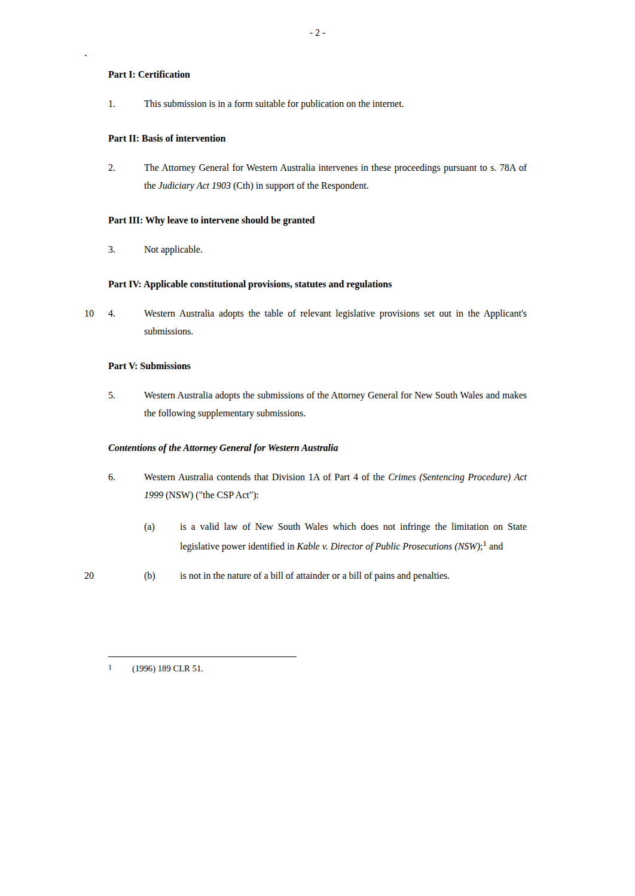.
- 2 -
Part I: Certification
1.
This submission is in a form suitable for publication on the internet.
Part II: Basis of intervention
2.
The Attorney General for Western Australia intervenes in these proceedings pursuant to s. 78A of the Judiciary Act 1903 (Cth) in support of the Respondent.
Part III: Why leave to intervene should be granted
3.
Not applicable.
Part IV: Applicable constitutional provisions, statutes and regulations
104.
Western Australia adopts the table of relevant legislative provisions set out in the Applicant's submissions.
Part V: Submissions
5.
Western Australia adopts the submissions of the Attorney General for New South Wales and makes the following supplementary submissions.
Contentions of the Attorney General for Western Australia
6.
Western Australia contends that Division 1A of Part 4 of the Crimes (Sentencing Procedure) Act 1999 (NSW) ("the CSP Act"):
(a)
is a valid law of New South Wales which does not infringe the limitation on State legislative power identified in Kable v. Director of Public Prosecutions (NSW);1 and
20(b)
is not in the nature of a bill of attainder or a bill of pains and penalties.
1
(1996) 189 CLR 51.